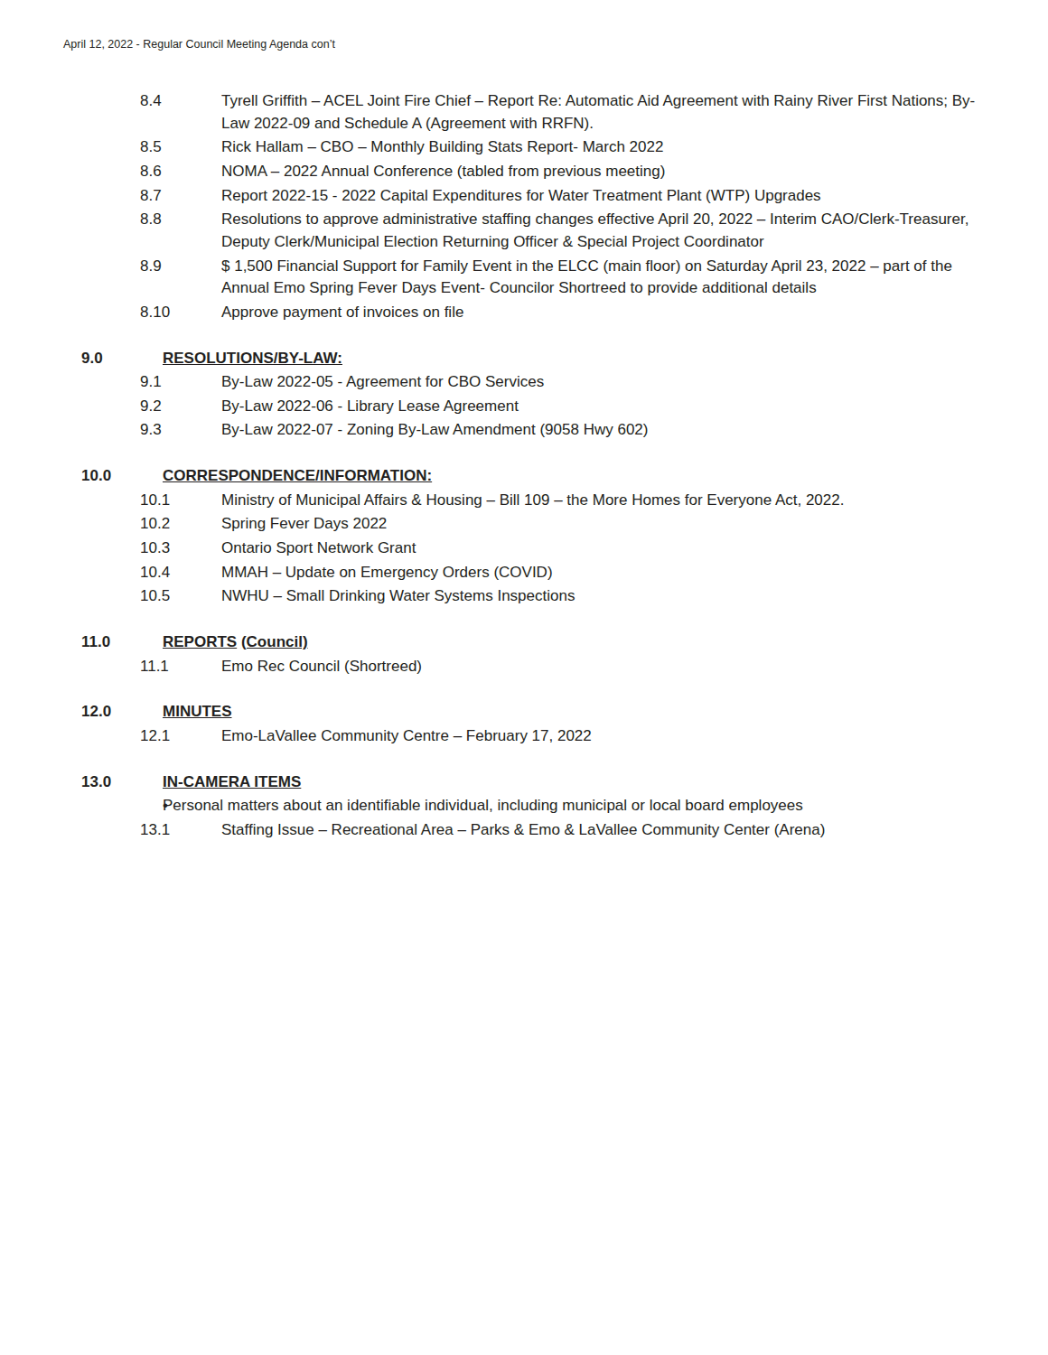April 12, 2022 - Regular Council Meeting Agenda con’t
8.4
Tyrell Griffith – ACEL Joint Fire Chief – Report Re: Automatic Aid Agreement with Rainy River First Nations; By-Law 2022-09 and Schedule A (Agreement with RRFN).
8.5
Rick Hallam – CBO – Monthly Building Stats Report- March 2022
8.6
NOMA – 2022 Annual Conference (tabled from previous meeting)
8.7
Report 2022-15 - 2022 Capital Expenditures for Water Treatment Plant (WTP) Upgrades
8.8
Resolutions to approve administrative staffing changes effective April 20, 2022 – Interim CAO/Clerk-Treasurer, Deputy Clerk/Municipal Election Returning Officer & Special Project Coordinator
8.9
$ 1,500 Financial Support for Family Event in the ELCC (main floor) on Saturday April 23, 2022 – part of the Annual Emo Spring Fever Days Event- Councilor Shortreed to provide additional details
8.10
Approve payment of invoices on file
9.0
RESOLUTIONS/BY-LAW:
9.1
By-Law 2022-05 - Agreement for CBO Services
9.2
By-Law 2022-06 - Library Lease Agreement
9.3
By-Law 2022-07 - Zoning By-Law Amendment (9058 Hwy 602)
10.0
CORRESPONDENCE/INFORMATION:
10.1
Ministry of Municipal Affairs & Housing – Bill 109 – the More Homes for Everyone Act, 2022.
10.2
Spring Fever Days 2022
10.3
Ontario Sport Network Grant
10.4
MMAH – Update on Emergency Orders (COVID)
10.5
NWHU – Small Drinking Water Systems Inspections
11.0
REPORTS (Council)
11.1
Emo Rec Council (Shortreed)
12.0
MINUTES
12.1
Emo-LaVallee Community Centre – February 17, 2022
13.0
IN-CAMERA ITEMS
•
Personal matters about an identifiable individual, including municipal or local board employees
13.1
Staffing Issue – Recreational Area – Parks & Emo & LaVallee Community Center (Arena)